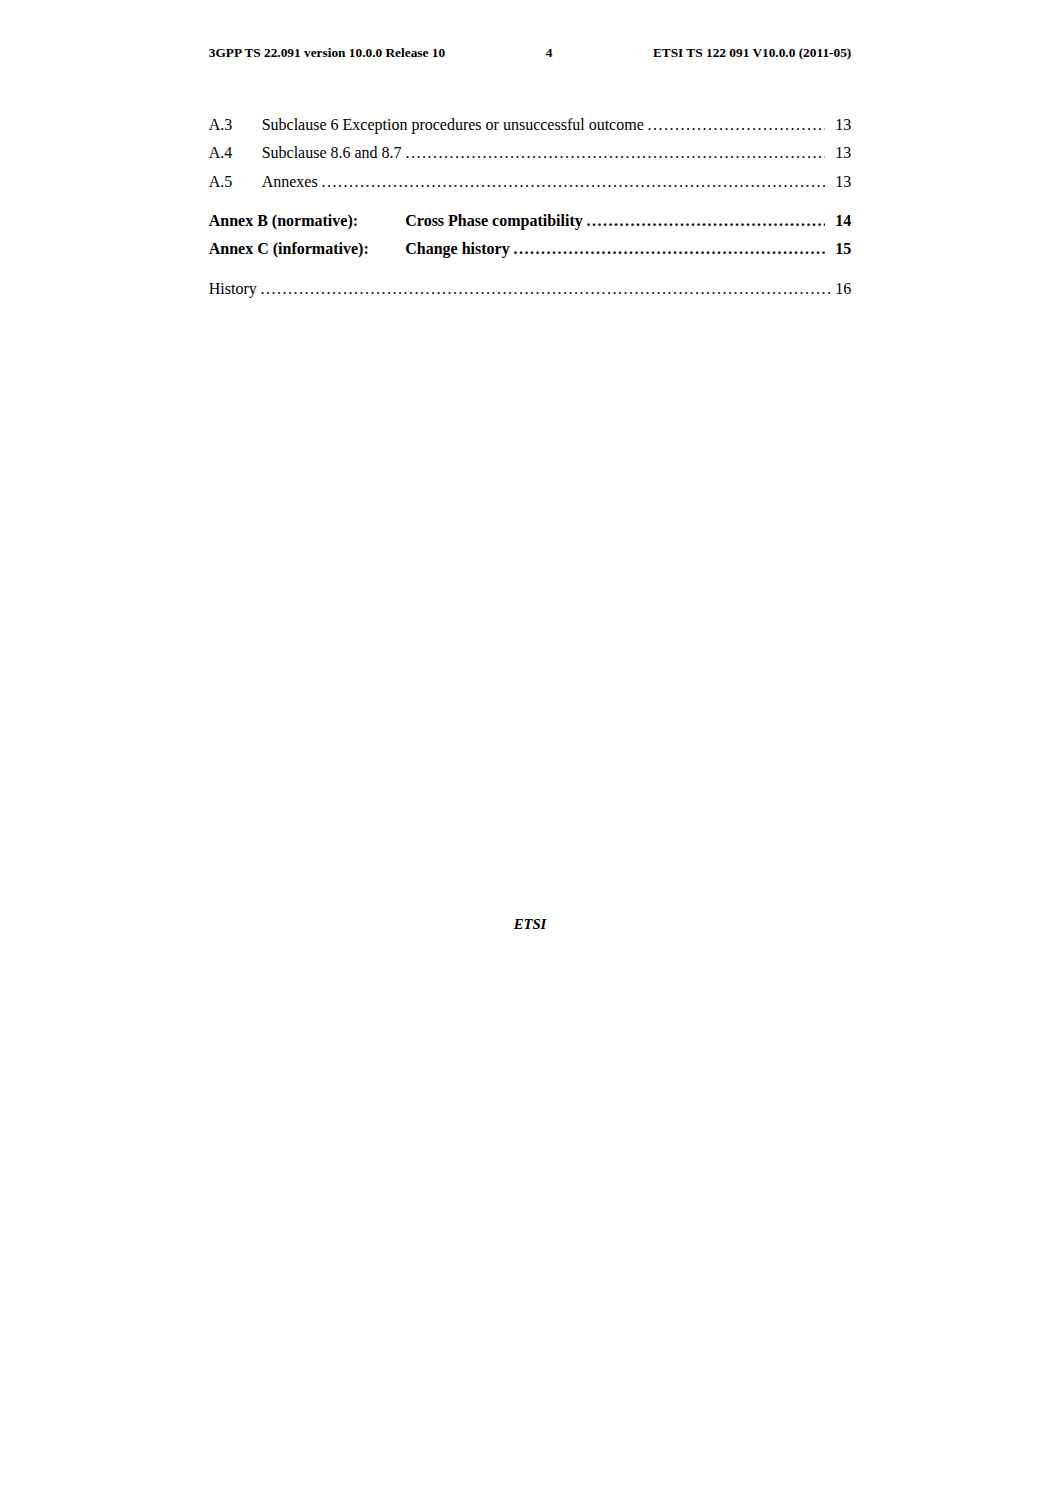3GPP TS 22.091 version 10.0.0 Release 10
4
ETSI TS 122 091 V10.0.0 (2011-05)
A.3 Subclause 6 Exception procedures or unsuccessful outcome ........................................................................................................................................................... 13
A.4 Subclause 8.6 and 8.7 ........................................................................................................................................................... 13
A.5 Annexes ........................................................................................................................................................... 13
Annex B (normative): Cross Phase compatibility ........................................................................................................................................................... 14
Annex C (informative): Change history ........................................................................................................................................................... 15
History ........................................................................................................................................................... 16
ETSI